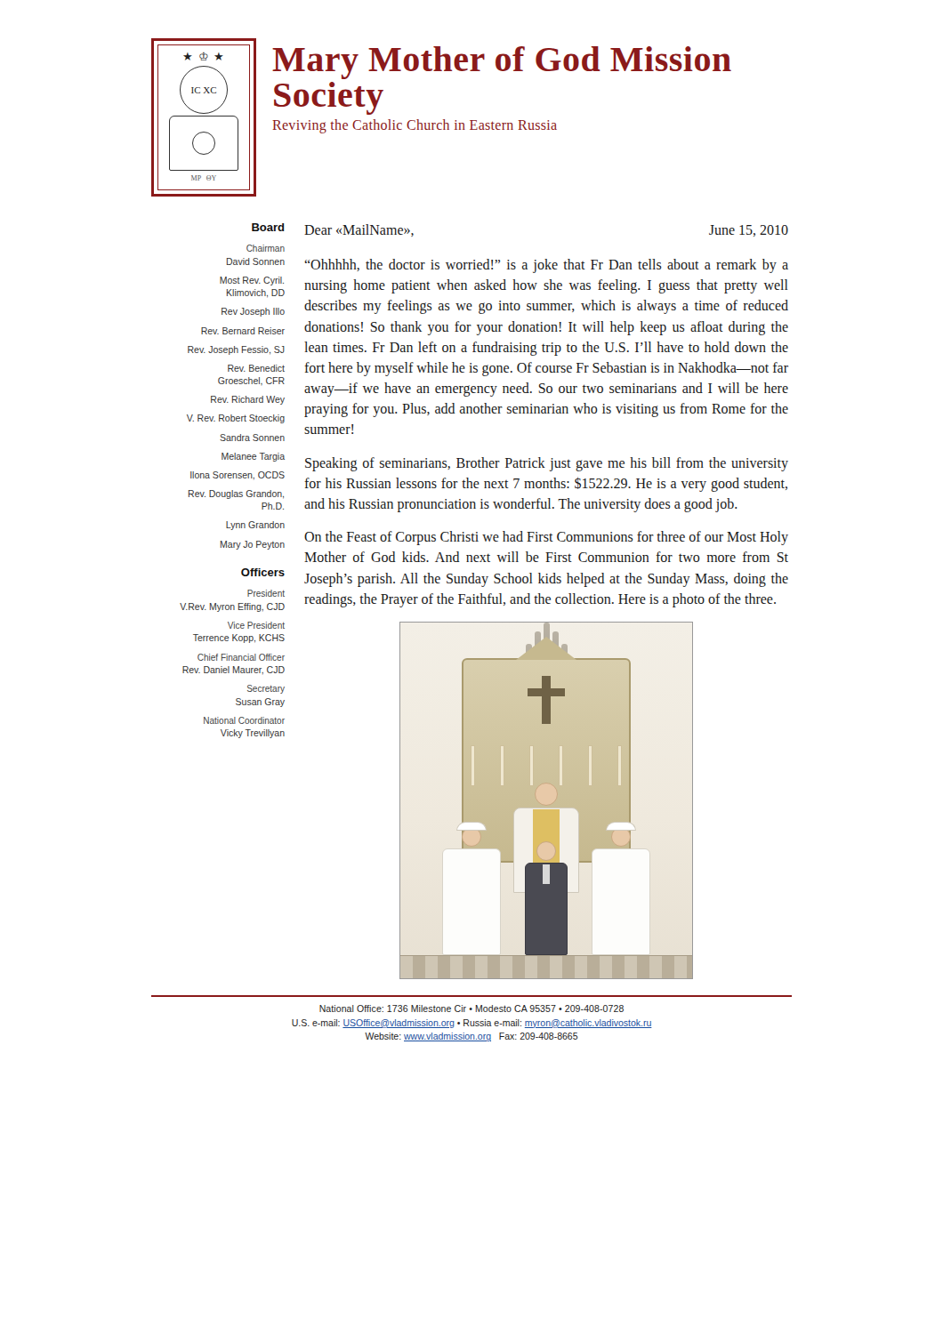★ ♔ ★
IC XC
MP ΘY
Mary Mother of God Mission Society
Reviving the Catholic Church in Eastern Russia
Board
Chairman
David Sonnen
Most Rev. Cyril.
Klimovich, DD
Rev Joseph Illo
Rev. Bernard Reiser
Rev. Joseph Fessio, SJ
Rev. Benedict
Groeschel, CFR
Rev. Richard Wey
V. Rev. Robert Stoeckig
Sandra Sonnen
Melanee Targia
Ilona Sorensen, OCDS
Rev. Douglas Grandon,
Ph.D.
Lynn Grandon
Mary Jo Peyton
Officers
President
V.Rev. Myron Effing, CJD
Vice President
Terrence Kopp, KCHS
Chief Financial Officer
Rev. Daniel Maurer, CJD
Secretary
Susan Gray
National Coordinator
Vicky Trevillyan
Dear «MailName», June 15, 2010
“Ohhhhh, the doctor is worried!” is a joke that Fr Dan tells about a remark by a nursing home patient when asked how she was feeling. I guess that pretty well describes my feelings as we go into summer, which is always a time of reduced donations! So thank you for your donation! It will help keep us afloat during the lean times. Fr Dan left on a fundraising trip to the U.S. I’ll have to hold down the fort here by myself while he is gone. Of course Fr Sebastian is in Nakhodka—not far away—if we have an emergency need. So our two seminarians and I will be here praying for you. Plus, add another seminarian who is visiting us from Rome for the summer!
Speaking of seminarians, Brother Patrick just gave me his bill from the university for his Russian lessons for the next 7 months: $1522.29. He is a very good student, and his Russian pronunciation is wonderful. The university does a good job.
On the Feast of Corpus Christi we had First Communions for three of our Most Holy Mother of God kids. And next will be First Communion for two more from St Joseph’s parish. All the Sunday School kids helped at the Sunday Mass, doing the readings, the Prayer of the Faithful, and the collection. Here is a photo of the three.
National Office: 1736 Milestone Cir • Modesto CA 95357 • 209-408-0728
U.S. e-mail: USOffice@vladmission.org • Russia e-mail: myron@catholic.vladivostok.ru
Website: www.vladmission.org Fax: 209-408-8665